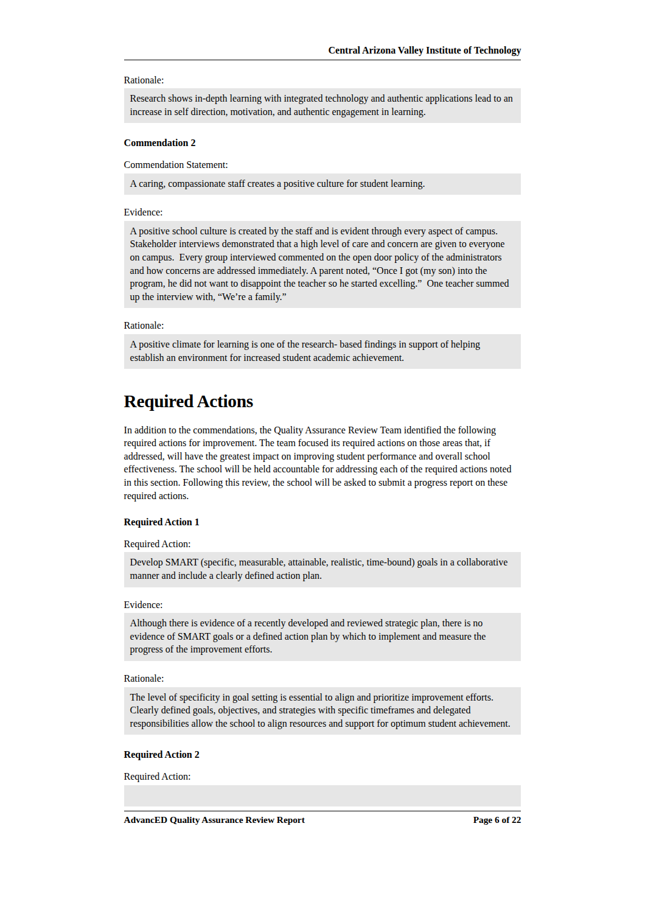Central Arizona Valley Institute of Technology
Rationale:
Research shows in-depth learning with integrated technology and authentic applications lead to an increase in self direction, motivation, and authentic engagement in learning.
Commendation 2
Commendation Statement:
A caring, compassionate staff creates a positive culture for student learning.
Evidence:
A positive school culture is created by the staff and is evident through every aspect of campus. Stakeholder interviews demonstrated that a high level of care and concern are given to everyone on campus. Every group interviewed commented on the open door policy of the administrators and how concerns are addressed immediately. A parent noted, “Once I got (my son) into the program, he did not want to disappoint the teacher so he started excelling.” One teacher summed up the interview with, “We’re a family.”
Rationale:
A positive climate for learning is one of the research- based findings in support of helping establish an environment for increased student academic achievement.
Required Actions
In addition to the commendations, the Quality Assurance Review Team identified the following required actions for improvement. The team focused its required actions on those areas that, if addressed, will have the greatest impact on improving student performance and overall school effectiveness. The school will be held accountable for addressing each of the required actions noted in this section. Following this review, the school will be asked to submit a progress report on these required actions.
Required Action 1
Required Action:
Develop SMART (specific, measurable, attainable, realistic, time-bound) goals in a collaborative manner and include a clearly defined action plan.
Evidence:
Although there is evidence of a recently developed and reviewed strategic plan, there is no evidence of SMART goals or a defined action plan by which to implement and measure the progress of the improvement efforts.
Rationale:
The level of specificity in goal setting is essential to align and prioritize improvement efforts. Clearly defined goals, objectives, and strategies with specific timeframes and delegated responsibilities allow the school to align resources and support for optimum student achievement.
Required Action 2
Required Action:
AdvancED Quality Assurance Review Report Page 6 of 22